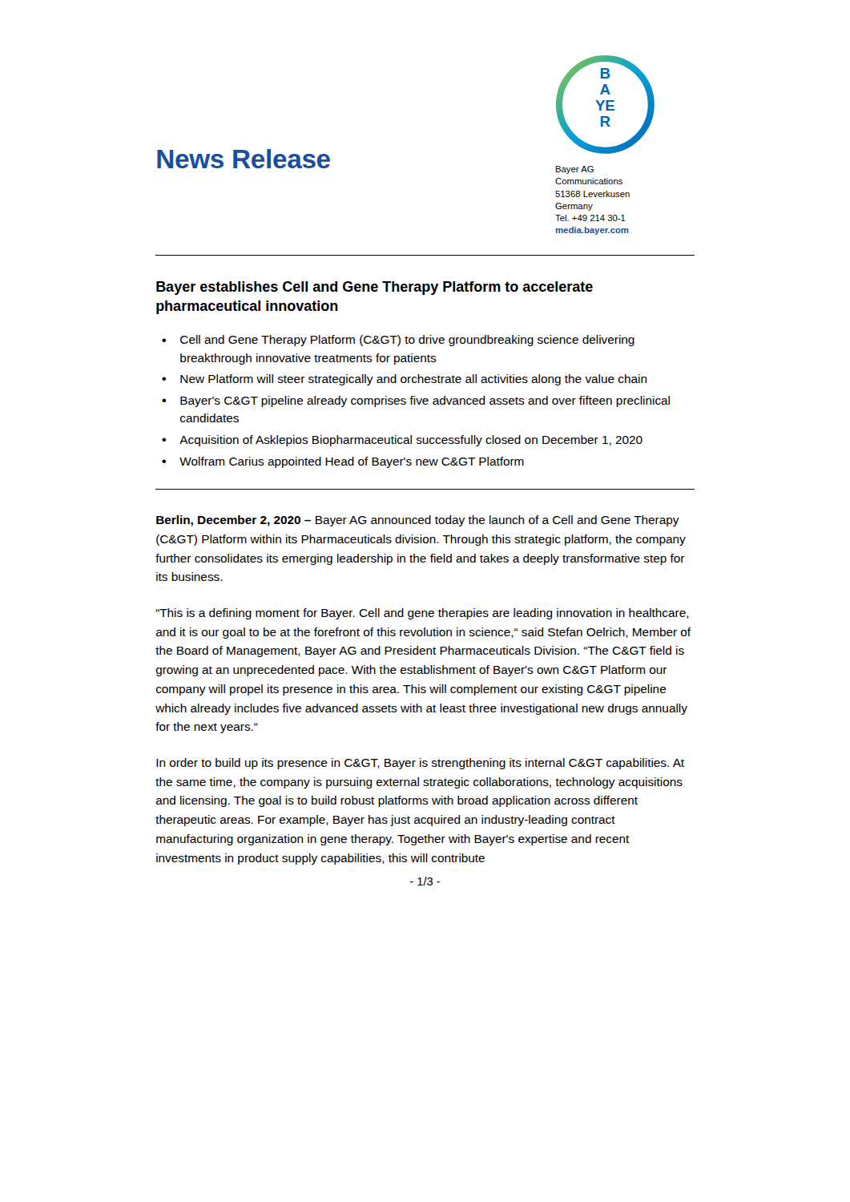News Release
B A YE R
Bayer AG
Communications
51368 Leverkusen
Germany
Tel. +49 214 30-1
media.bayer.com
Bayer establishes Cell and Gene Therapy Platform to accelerate pharmaceutical innovation
Cell and Gene Therapy Platform (C&GT) to drive groundbreaking science delivering breakthrough innovative treatments for patients
New Platform will steer strategically and orchestrate all activities along the value chain
Bayer's C&GT pipeline already comprises five advanced assets and over fifteen preclinical candidates
Acquisition of Asklepios Biopharmaceutical successfully closed on December 1, 2020
Wolfram Carius appointed Head of Bayer's new C&GT Platform
Berlin, December 2, 2020 – Bayer AG announced today the launch of a Cell and Gene Therapy (C&GT) Platform within its Pharmaceuticals division. Through this strategic platform, the company further consolidates its emerging leadership in the field and takes a deeply transformative step for its business.
“This is a defining moment for Bayer. Cell and gene therapies are leading innovation in healthcare, and it is our goal to be at the forefront of this revolution in science,“ said Stefan Oelrich, Member of the Board of Management, Bayer AG and President Pharmaceuticals Division. “The C&GT field is growing at an unprecedented pace. With the establishment of Bayer's own C&GT Platform our company will propel its presence in this area. This will complement our existing C&GT pipeline which already includes five advanced assets with at least three investigational new drugs annually for the next years.“
In order to build up its presence in C&GT, Bayer is strengthening its internal C&GT capabilities. At the same time, the company is pursuing external strategic collaborations, technology acquisitions and licensing. The goal is to build robust platforms with broad application across different therapeutic areas. For example, Bayer has just acquired an industry-leading contract manufacturing organization in gene therapy. Together with Bayer's expertise and recent investments in product supply capabilities, this will contribute
- 1/3 -